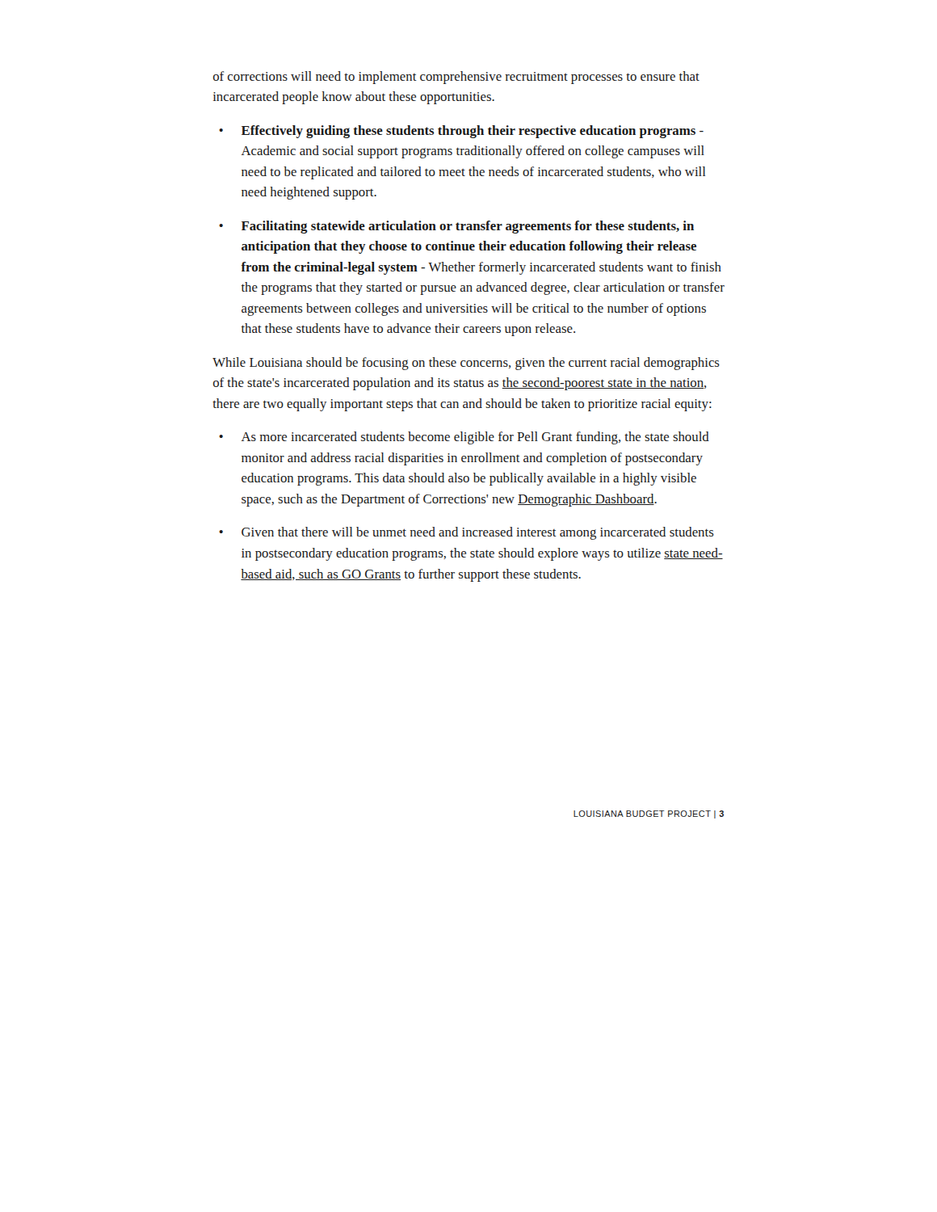of corrections will need to implement comprehensive recruitment processes to ensure that incarcerated people know about these opportunities.
Effectively guiding these students through their respective education programs - Academic and social support programs traditionally offered on college campuses will need to be replicated and tailored to meet the needs of incarcerated students, who will need heightened support.
Facilitating statewide articulation or transfer agreements for these students, in anticipation that they choose to continue their education following their release from the criminal-legal system - Whether formerly incarcerated students want to finish the programs that they started or pursue an advanced degree, clear articulation or transfer agreements between colleges and universities will be critical to the number of options that these students have to advance their careers upon release.
While Louisiana should be focusing on these concerns, given the current racial demographics of the state's incarcerated population and its status as the second-poorest state in the nation, there are two equally important steps that can and should be taken to prioritize racial equity:
As more incarcerated students become eligible for Pell Grant funding, the state should monitor and address racial disparities in enrollment and completion of postsecondary education programs. This data should also be publically available in a highly visible space, such as the Department of Corrections' new Demographic Dashboard.
Given that there will be unmet need and increased interest among incarcerated students in postsecondary education programs, the state should explore ways to utilize state need-based aid, such as GO Grants to further support these students.
LOUISIANA BUDGET PROJECT | 3